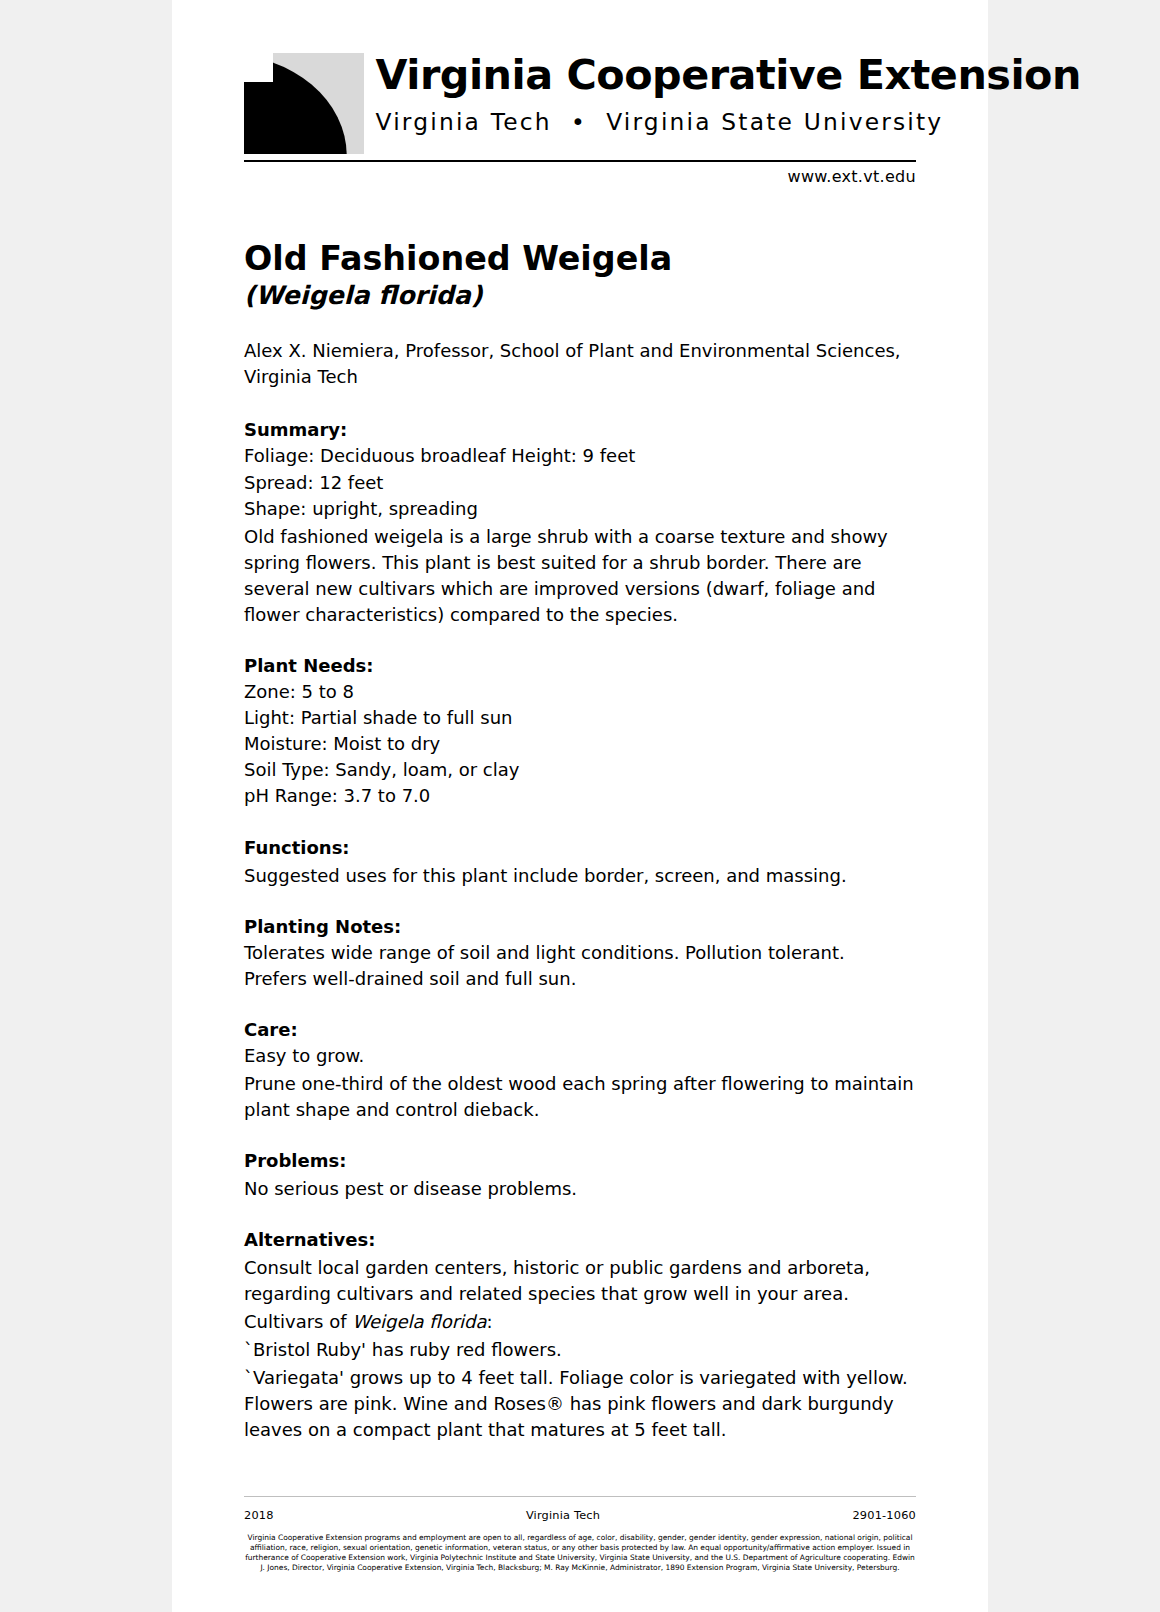Virginia Cooperative Extension
Virginia Tech • Virginia State University
www.ext.vt.edu
Old Fashioned Weigela (Weigela florida)
Alex X. Niemiera, Professor, School of Plant and Environmental Sciences, Virginia Tech
Summary:
Foliage: Deciduous broadleaf Height: 9 feet Spread: 12 feet Shape: upright, spreading
Old fashioned weigela is a large shrub with a coarse texture and showy spring flowers. This plant is best suited for a shrub border. There are several new cultivars which are improved versions (dwarf, foliage and flower characteristics) compared to the species.
Plant Needs:
Zone: 5 to 8 Light: Partial shade to full sun Moisture: Moist to dry Soil Type: Sandy, loam, or clay pH Range: 3.7 to 7.0
Functions:
Suggested uses for this plant include border, screen, and massing.
Planting Notes:
Tolerates wide range of soil and light conditions. Pollution tolerant. Prefers well-drained soil and full sun.
Care:
Easy to grow.
Prune one-third of the oldest wood each spring after flowering to maintain plant shape and control dieback.
Problems:
No serious pest or disease problems.
Alternatives:
Consult local garden centers, historic or public gardens and arboreta, regarding cultivars and related species that grow well in your area.
Cultivars of Weigela florida:
`Bristol Ruby' has ruby red flowers.
`Variegata' grows up to 4 feet tall. Foliage color is variegated with yellow. Flowers are pink. Wine and Roses® has pink flowers and dark burgundy leaves on a compact plant that matures at 5 feet tall.
2018
Virginia Tech
2901-1060
Virginia Cooperative Extension programs and employment are open to all, regardless of age, color, disability, gender, gender identity, gender expression, national origin, political affiliation, race, religion, sexual orientation, genetic information, veteran status, or any other basis protected by law. An equal opportunity/affirmative action employer. Issued in furtherance of Cooperative Extension work, Virginia Polytechnic Institute and State University, Virginia State University, and the U.S. Department of Agriculture cooperating. Edwin J. Jones, Director, Virginia Cooperative Extension, Virginia Tech, Blacksburg; M. Ray McKinnie, Administrator, 1890 Extension Program, Virginia State University, Petersburg.